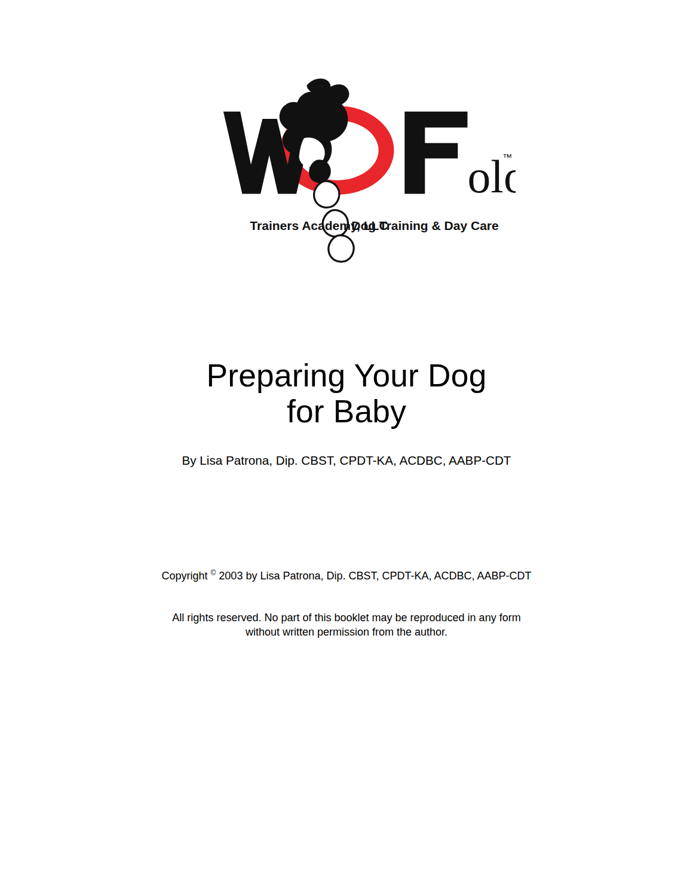ology ™ Trainers Academy, LLC Dog Training & Day Care
Preparing Your Dog
for Baby
By Lisa Patrona, Dip. CBST, CPDT-KA, ACDBC, AABP-CDT
Copyright © 2003 by Lisa Patrona, Dip. CBST, CPDT-KA, ACDBC, AABP-CDT
All rights reserved. No part of this booklet may be reproduced in any form without written permission from the author.